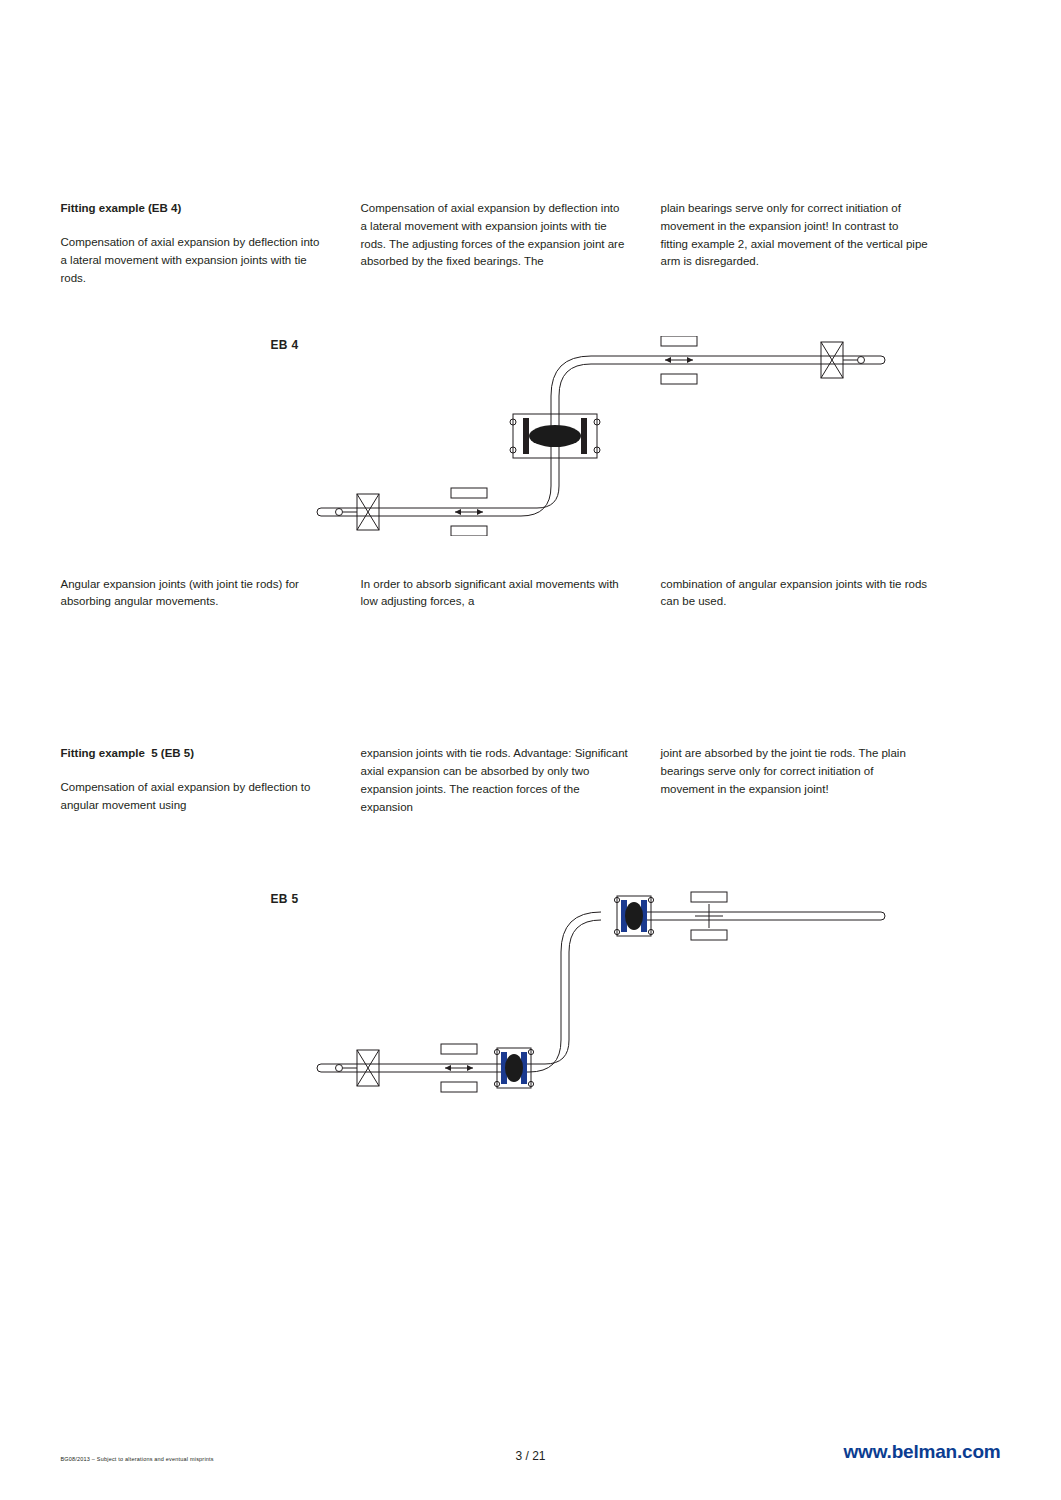Fitting example (EB 4)
Compensation of axial expansion by deflection into a lateral movement with expansion joints with tie rods.
Compensation of axial expansion by deflection into a lateral movement with expansion joints with tie rods. The adjusting forces of the expansion joint are absorbed by the fixed bearings. The
plain bearings serve only for correct initiation of movement in the expansion joint! In contrast to fitting example 2, axial movement of the vertical pipe arm is disregarded.
EB 4
Angular expansion joints (with joint tie rods) for absorbing angular movements.
In order to absorb significant axial movements with low adjusting forces, a
combination of angular expansion joints with tie rods can be used.
Fitting example 5 (EB 5)
Compensation of axial expansion by deflection to angular movement using
expansion joints with tie rods. Advantage: Significant axial expansion can be absorbed by only two expansion joints. The reaction forces of the expansion
joint are absorbed by the joint tie rods. The plain bearings serve only for correct initiation of movement in the expansion joint!
EB 5
BG08/2013 – Subject to alterations and eventual misprints
3 / 21
www.belman.com